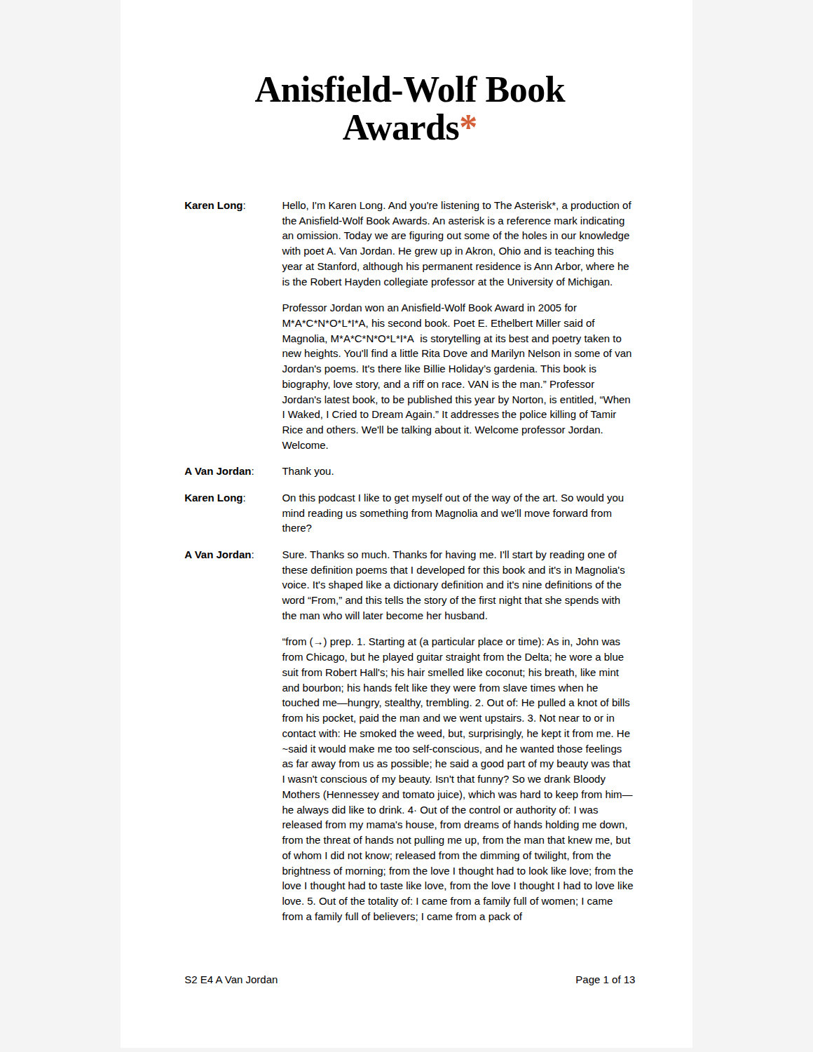Anisfield-Wolf Book Awards*
Karen Long:
Hello, I'm Karen Long. And you're listening to The Asterisk*, a production of the Anisfield-Wolf Book Awards. An asterisk is a reference mark indicating an omission. Today we are figuring out some of the holes in our knowledge with poet A. Van Jordan. He grew up in Akron, Ohio and is teaching this year at Stanford, although his permanent residence is Ann Arbor, where he is the Robert Hayden collegiate professor at the University of Michigan.
Professor Jordan won an Anisfield-Wolf Book Award in 2005 for M*A*C*N*O*L*I*A, his second book. Poet E. Ethelbert Miller said of Magnolia, M*A*C*N*O*L*I*A is storytelling at its best and poetry taken to new heights. You'll find a little Rita Dove and Marilyn Nelson in some of van Jordan's poems. It's there like Billie Holiday’s gardenia. This book is biography, love story, and a riff on race. VAN is the man.” Professor Jordan's latest book, to be published this year by Norton, is entitled, “When I Waked, I Cried to Dream Again.” It addresses the police killing of Tamir Rice and others. We'll be talking about it. Welcome professor Jordan. Welcome.
A Van Jordan:
Thank you.
Karen Long:
On this podcast I like to get myself out of the way of the art. So would you mind reading us something from Magnolia and we'll move forward from there?
A Van Jordan:
Sure. Thanks so much. Thanks for having me. I'll start by reading one of these definition poems that I developed for this book and it's in Magnolia's voice. It's shaped like a dictionary definition and it's nine definitions of the word “From,” and this tells the story of the first night that she spends with the man who will later become her husband.
“from (→) prep. 1. Starting at (a particular place or time): As in, John was from Chicago, but he played guitar straight from the Delta; he wore a blue suit from Robert Hall's; his hair smelled like coconut; his breath, like mint and bourbon; his hands felt like they were from slave times when he touched me—hungry, stealthy, trembling. 2. Out of: He pulled a knot of bills from his pocket, paid the man and we went upstairs. 3. Not near to or in contact with: He smoked the weed, but, surprisingly, he kept it from me. He ~said it would make me too self-conscious, and he wanted those feelings as far away from us as possible; he said a good part of my beauty was that I wasn't conscious of my beauty. Isn't that funny? So we drank Bloody Mothers (Hennessey and tomato juice), which was hard to keep from him—he always did like to drink. 4· Out of the control or authority of: I was released from my mama's house, from dreams of hands holding me down, from the threat of hands not pulling me up, from the man that knew me, but of whom I did not know; released from the dimming of twilight, from the brightness of morning; from the love I thought had to look like love; from the love I thought had to taste like love, from the love I thought I had to love like love. 5. Out of the totality of: I came from a family full of women; I came from a family full of believers; I came from a pack of
S2 E4 A Van Jordan
Page 1 of 13